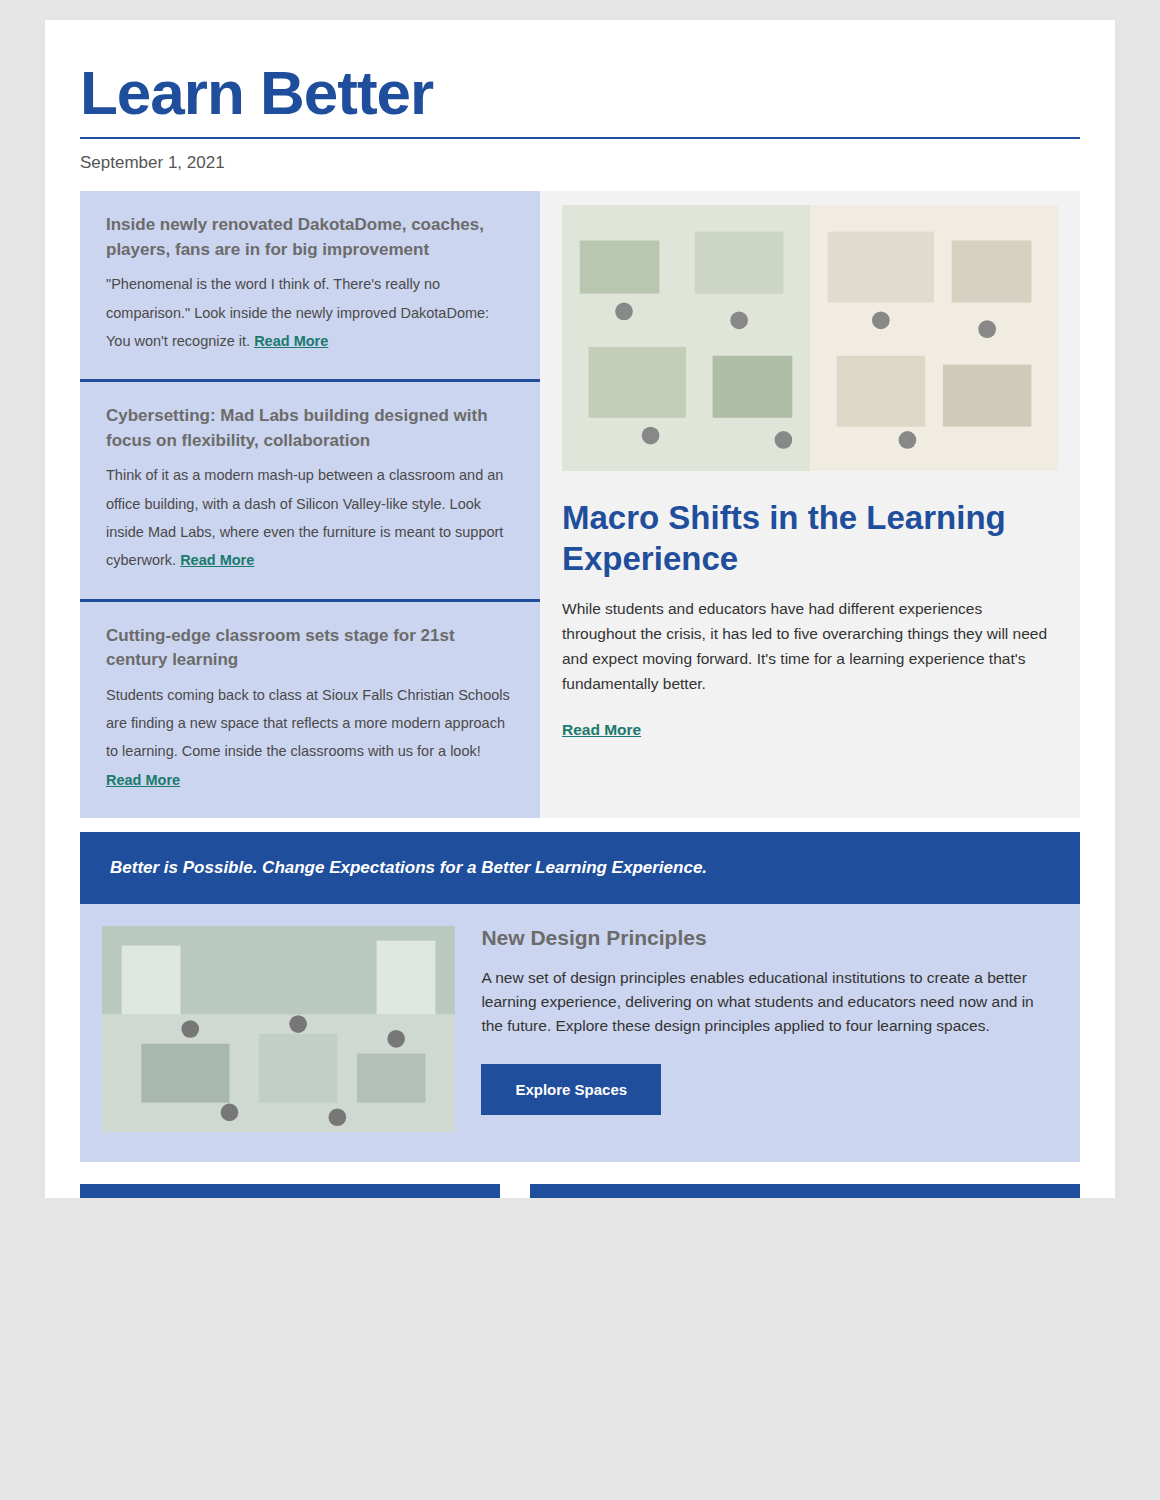Learn Better
September 1, 2021
Inside newly renovated DakotaDome, coaches, players, fans are in for big improvement
"Phenomenal is the word I think of. There's really no comparison." Look inside the newly improved DakotaDome: You won't recognize it. Read More
Cybersetting: Mad Labs building designed with focus on flexibility, collaboration
Think of it as a modern mash-up between a classroom and an office building, with a dash of Silicon Valley-like style. Look inside Mad Labs, where even the furniture is meant to support cyberwork. Read More
Cutting-edge classroom sets stage for 21st century learning
Students coming back to class at Sioux Falls Christian Schools are finding a new space that reflects a more modern approach to learning. Come inside the classrooms with us for a look! Read More
Macro Shifts in the Learning Experience
While students and educators have had different experiences throughout the crisis, it has led to five overarching things they will need and expect moving forward. It's time for a learning experience that's fundamentally better.
Read More
Better is Possible. Change Expectations for a Better Learning Experience.
New Design Principles
A new set of design principles enables educational institutions to create a better learning experience, delivering on what students and educators need now and in the future. Explore these design principles applied to four learning spaces.
Explore Spaces